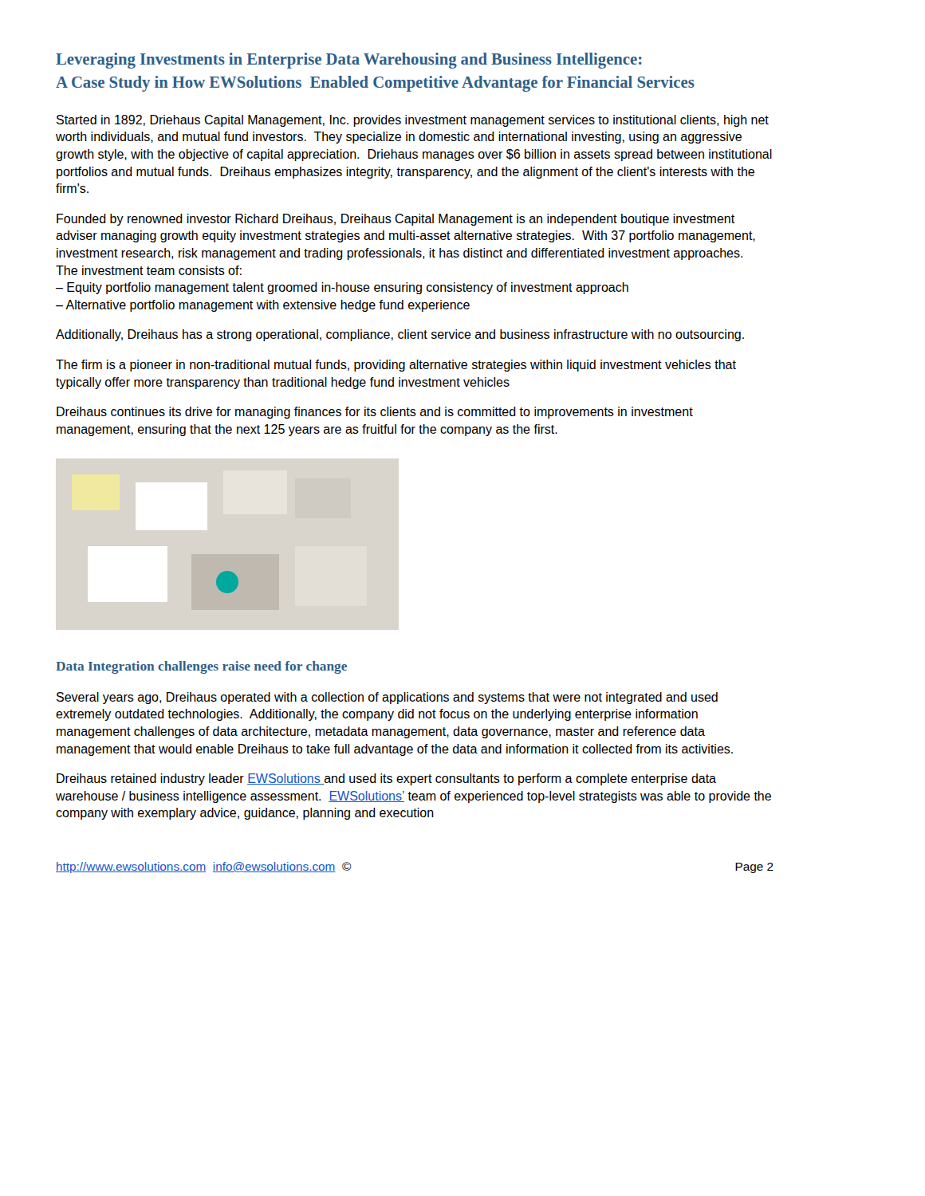Leveraging Investments in Enterprise Data Warehousing and Business Intelligence:
A Case Study in How EWSolutions Enabled Competitive Advantage for Financial Services
Started in 1892, Driehaus Capital Management, Inc. provides investment management services to institutional clients, high net worth individuals, and mutual fund investors. They specialize in domestic and international investing, using an aggressive growth style, with the objective of capital appreciation. Driehaus manages over $6 billion in assets spread between institutional portfolios and mutual funds. Dreihaus emphasizes integrity, transparency, and the alignment of the client's interests with the firm's.
Founded by renowned investor Richard Dreihaus, Dreihaus Capital Management is an independent boutique investment adviser managing growth equity investment strategies and multi-asset alternative strategies. With 37 portfolio management, investment research, risk management and trading professionals, it has distinct and differentiated investment approaches.
The investment team consists of:
– Equity portfolio management talent groomed in-house ensuring consistency of investment approach
– Alternative portfolio management with extensive hedge fund experience
Additionally, Dreihaus has a strong operational, compliance, client service and business infrastructure with no outsourcing.
The firm is a pioneer in non-traditional mutual funds, providing alternative strategies within liquid investment vehicles that typically offer more transparency than traditional hedge fund investment vehicles
Dreihaus continues its drive for managing finances for its clients and is committed to improvements in investment management, ensuring that the next 125 years are as fruitful for the company as the first.
Data Integration challenges raise need for change
Several years ago, Dreihaus operated with a collection of applications and systems that were not integrated and used extremely outdated technologies. Additionally, the company did not focus on the underlying enterprise information management challenges of data architecture, metadata management, data governance, master and reference data management that would enable Dreihaus to take full advantage of the data and information it collected from its activities.
Dreihaus retained industry leader EWSolutions and used its expert consultants to perform a complete enterprise data warehouse / business intelligence assessment. EWSolutions’ team of experienced top-level strategists was able to provide the company with exemplary advice, guidance, planning and execution
http://www.ewsolutions.com info@ewsolutions.com © Page 2